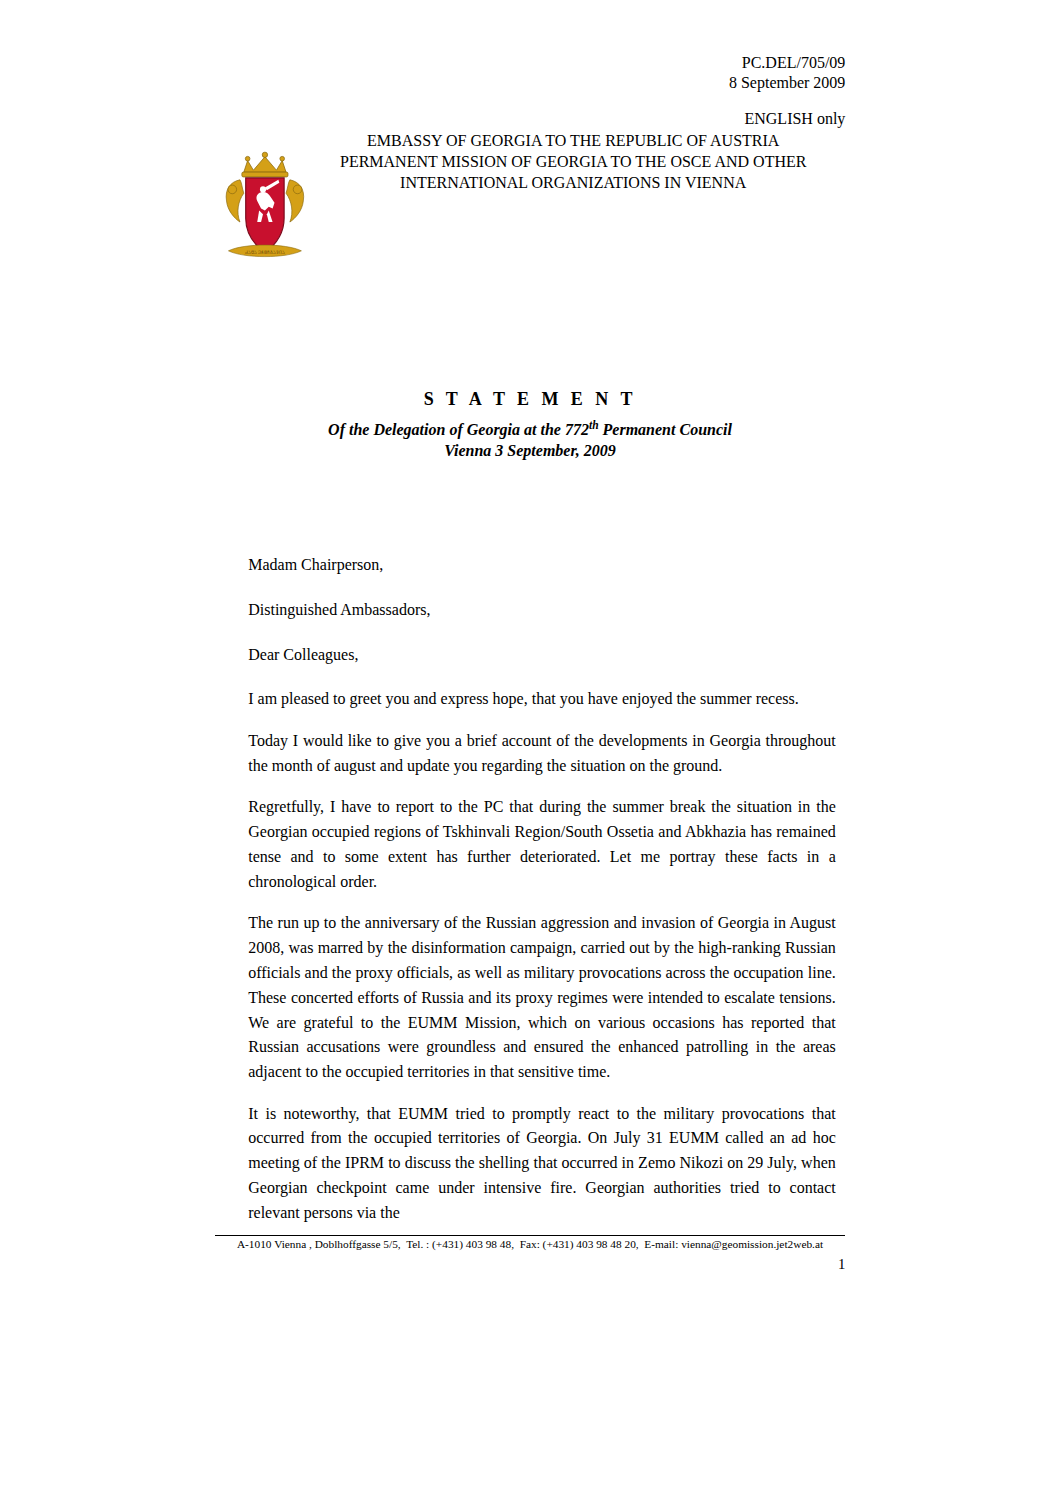PC.DEL/705/09
8 September 2009
ᲫᲐᲚᲐ ᲔᲠᲗᲝᲑᲐᲨᲘᲐ
ENGLISH only
EMBASSY OF GEORGIA TO THE REPUBLIC OF AUSTRIA
PERMANENT MISSION OF GEORGIA TO THE OSCE AND OTHER
INTERNATIONAL ORGANIZATIONS IN VIENNA
S T A T E M E N T
Of the Delegation of Georgia at the 772th Permanent Council
Vienna 3 September, 2009
Madam Chairperson,
Distinguished Ambassadors,
Dear Colleagues,
I am pleased to greet you and express hope, that you have enjoyed the summer recess.
Today I would like to give you a brief account of the developments in Georgia throughout the month of august and update you regarding the situation on the ground.
Regretfully, I have to report to the PC that during the summer break the situation in the Georgian occupied regions of Tskhinvali Region/South Ossetia and Abkhazia has remained tense and to some extent has further deteriorated. Let me portray these facts in a chronological order.
The run up to the anniversary of the Russian aggression and invasion of Georgia in August 2008, was marred by the disinformation campaign, carried out by the high-ranking Russian officials and the proxy officials, as well as military provocations across the occupation line. These concerted efforts of Russia and its proxy regimes were intended to escalate tensions. We are grateful to the EUMM Mission, which on various occasions has reported that Russian accusations were groundless and ensured the enhanced patrolling in the areas adjacent to the occupied territories in that sensitive time.
It is noteworthy, that EUMM tried to promptly react to the military provocations that occurred from the occupied territories of Georgia. On July 31 EUMM called an ad hoc meeting of the IPRM to discuss the shelling that occurred in Zemo Nikozi on 29 July, when Georgian checkpoint came under intensive fire. Georgian authorities tried to contact relevant persons via the
A-1010 Vienna , Doblhoffgasse 5/5, Tel. : (+431) 403 98 48, Fax: (+431) 403 98 48 20, E-mail: vienna@geomission.jet2web.at
1